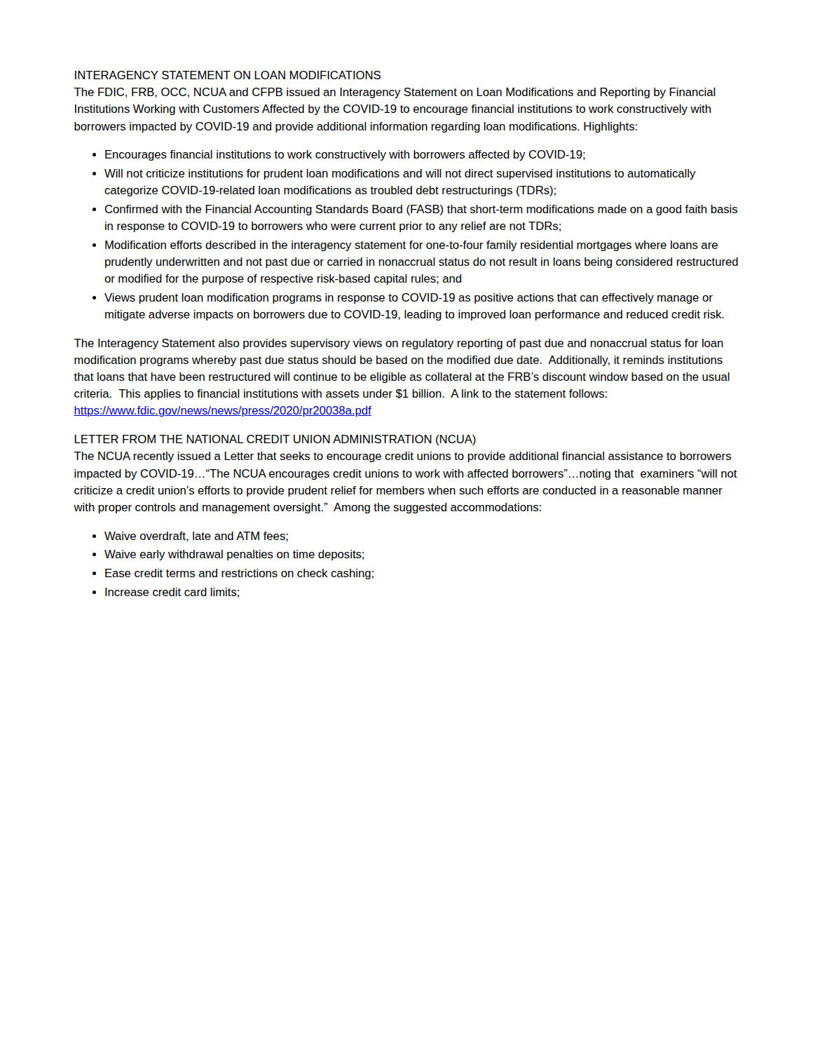INTERAGENCY STATEMENT ON LOAN MODIFICATIONS
The FDIC, FRB, OCC, NCUA and CFPB issued an Interagency Statement on Loan Modifications and Reporting by Financial Institutions Working with Customers Affected by the COVID-19 to encourage financial institutions to work constructively with borrowers impacted by COVID-19 and provide additional information regarding loan modifications. Highlights:
Encourages financial institutions to work constructively with borrowers affected by COVID-19;
Will not criticize institutions for prudent loan modifications and will not direct supervised institutions to automatically categorize COVID-19-related loan modifications as troubled debt restructurings (TDRs);
Confirmed with the Financial Accounting Standards Board (FASB) that short-term modifications made on a good faith basis in response to COVID-19 to borrowers who were current prior to any relief are not TDRs;
Modification efforts described in the interagency statement for one-to-four family residential mortgages where loans are prudently underwritten and not past due or carried in nonaccrual status do not result in loans being considered restructured or modified for the purpose of respective risk-based capital rules; and
Views prudent loan modification programs in response to COVID-19 as positive actions that can effectively manage or mitigate adverse impacts on borrowers due to COVID-19, leading to improved loan performance and reduced credit risk.
The Interagency Statement also provides supervisory views on regulatory reporting of past due and nonaccrual status for loan modification programs whereby past due status should be based on the modified due date. Additionally, it reminds institutions that loans that have been restructured will continue to be eligible as collateral at the FRB’s discount window based on the usual criteria. This applies to financial institutions with assets under $1 billion. A link to the statement follows: https://www.fdic.gov/news/news/press/2020/pr20038a.pdf
LETTER FROM THE NATIONAL CREDIT UNION ADMINISTRATION (NCUA)
The NCUA recently issued a Letter that seeks to encourage credit unions to provide additional financial assistance to borrowers impacted by COVID-19…“The NCUA encourages credit unions to work with affected borrowers”…noting that examiners “will not criticize a credit union’s efforts to provide prudent relief for members when such efforts are conducted in a reasonable manner with proper controls and management oversight.” Among the suggested accommodations:
Waive overdraft, late and ATM fees;
Waive early withdrawal penalties on time deposits;
Ease credit terms and restrictions on check cashing;
Increase credit card limits;